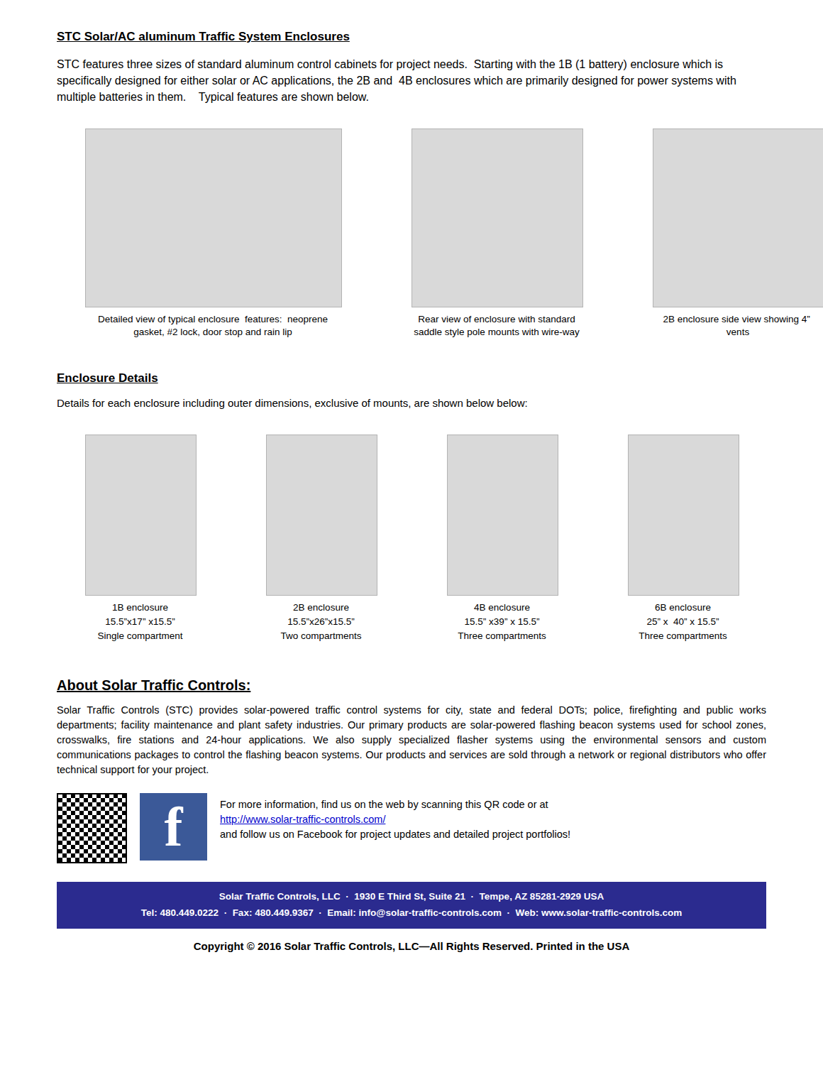STC Solar/AC aluminum Traffic System Enclosures
STC features three sizes of standard aluminum control cabinets for project needs. Starting with the 1B (1 battery) enclosure which is specifically designed for either solar or AC applications, the 2B and 4B enclosures which are primarily designed for power systems with multiple batteries in them. Typical features are shown below.
Detailed view of typical enclosure features: neoprene gasket, #2 lock, door stop and rain lip
Rear view of enclosure with standard saddle style pole mounts with wire-way
2B enclosure side view showing 4” vents
Enclosure Details
Details for each enclosure including outer dimensions, exclusive of mounts, are shown below below:
1B enclosure 15.5”x17” x15.5” Single compartment
2B enclosure 15.5”x26”x15.5” Two compartments
4B enclosure 15.5” x39” x 15.5” Three compartments
6B enclosure 25” x 40” x 15.5” Three compartments
About Solar Traffic Controls:
Solar Traffic Controls (STC) provides solar-powered traffic control systems for city, state and federal DOTs; police, firefighting and public works departments; facility maintenance and plant safety industries. Our primary products are solar-powered flashing beacon systems used for school zones, crosswalks, fire stations and 24-hour applications. We also supply specialized flasher systems using the environmental sensors and custom communications packages to control the flashing beacon systems. Our products and services are sold through a network or regional distributors who offer technical support for your project.
f
For more information, find us on the web by scanning this QR code or at
http://www.solar-traffic-controls.com/
and follow us on Facebook for project updates and detailed project portfolios!
Solar Traffic Controls, LLC · 1930 E Third St, Suite 21 · Tempe, AZ 85281-2929 USA
Tel: 480.449.0222 · Fax: 480.449.9367 · Email: info@solar-traffic-controls.com · Web: www.solar-traffic-controls.com
Copyright © 2016 Solar Traffic Controls, LLC—All Rights Reserved. Printed in the USA